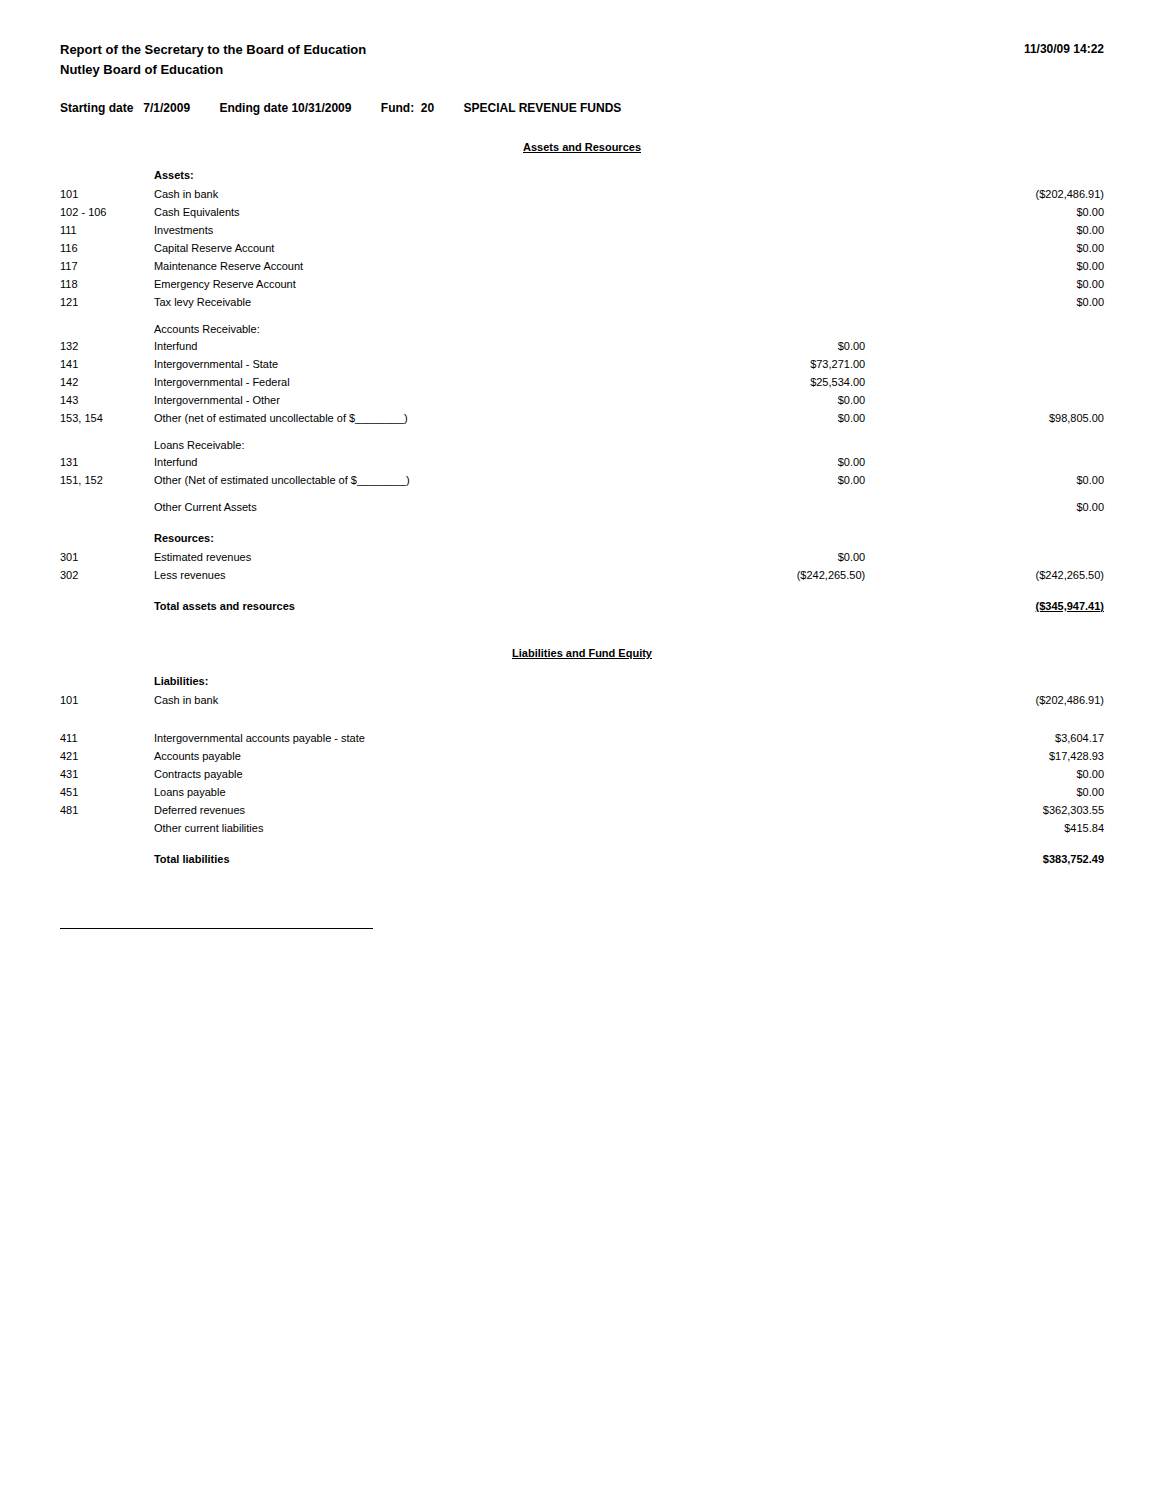Report of the Secretary to the Board of Education
Nutley Board of Education
11/30/09 14:22
Starting date 7/1/2009 Ending date 10/31/2009 Fund: 20 SPECIAL REVENUE FUNDS
Assets and Resources
| | Assets: | | |
| 101 | Cash in bank | | ($202,486.91) |
| 102 - 106 | Cash Equivalents | | $0.00 |
| 111 | Investments | | $0.00 |
| 116 | Capital Reserve Account | | $0.00 |
| 117 | Maintenance Reserve Account | | $0.00 |
| 118 | Emergency Reserve Account | | $0.00 |
| 121 | Tax levy Receivable | | $0.00 |
| | Accounts Receivable: | | |
| 132 | Interfund | $0.00 | |
| 141 | Intergovernmental - State | $73,271.00 | |
| 142 | Intergovernmental - Federal | $25,534.00 | |
| 143 | Intergovernmental - Other | $0.00 | |
| 153, 154 | Other (net of estimated uncollectable of $________) | $0.00 | $98,805.00 |
| | Loans Receivable: | | |
| 131 | Interfund | $0.00 | |
| 151, 152 | Other (Net of estimated uncollectable of $________) | $0.00 | $0.00 |
| | Other Current Assets | | $0.00 |
| | Resources: | | |
| 301 | Estimated revenues | $0.00 | |
| 302 | Less revenues | ($242,265.50) | ($242,265.50) |
| | Total assets and resources | | ($345,947.41) |
Liabilities and Fund Equity
| | Liabilities: | | |
| 101 | Cash in bank | | ($202,486.91) |
| 411 | Intergovernmental accounts payable - state | | $3,604.17 |
| 421 | Accounts payable | | $17,428.93 |
| 431 | Contracts payable | | $0.00 |
| 451 | Loans payable | | $0.00 |
| 481 | Deferred revenues | | $362,303.55 |
| | Other current liabilities | | $415.84 |
| | Total liabilities | | $383,752.49 |